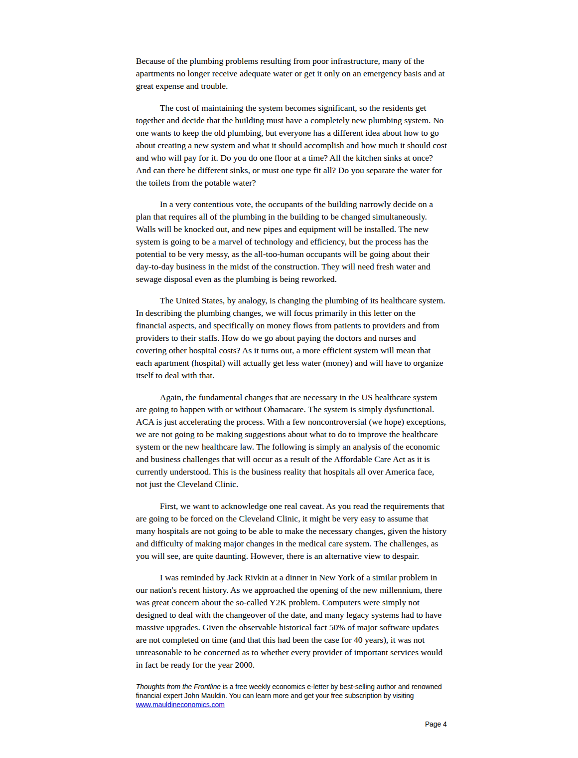Because of the plumbing problems resulting from poor infrastructure, many of the apartments no longer receive adequate water or get it only on an emergency basis and at great expense and trouble.
The cost of maintaining the system becomes significant, so the residents get together and decide that the building must have a completely new plumbing system. No one wants to keep the old plumbing, but everyone has a different idea about how to go about creating a new system and what it should accomplish and how much it should cost and who will pay for it. Do you do one floor at a time? All the kitchen sinks at once? And can there be different sinks, or must one type fit all? Do you separate the water for the toilets from the potable water?
In a very contentious vote, the occupants of the building narrowly decide on a plan that requires all of the plumbing in the building to be changed simultaneously. Walls will be knocked out, and new pipes and equipment will be installed. The new system is going to be a marvel of technology and efficiency, but the process has the potential to be very messy, as the all-too-human occupants will be going about their day-to-day business in the midst of the construction. They will need fresh water and sewage disposal even as the plumbing is being reworked.
The United States, by analogy, is changing the plumbing of its healthcare system. In describing the plumbing changes, we will focus primarily in this letter on the financial aspects, and specifically on money flows from patients to providers and from providers to their staffs. How do we go about paying the doctors and nurses and covering other hospital costs? As it turns out, a more efficient system will mean that each apartment (hospital) will actually get less water (money) and will have to organize itself to deal with that.
Again, the fundamental changes that are necessary in the US healthcare system are going to happen with or without Obamacare. The system is simply dysfunctional. ACA is just accelerating the process. With a few noncontroversial (we hope) exceptions, we are not going to be making suggestions about what to do to improve the healthcare system or the new healthcare law. The following is simply an analysis of the economic and business challenges that will occur as a result of the Affordable Care Act as it is currently understood. This is the business reality that hospitals all over America face, not just the Cleveland Clinic.
First, we want to acknowledge one real caveat. As you read the requirements that are going to be forced on the Cleveland Clinic, it might be very easy to assume that many hospitals are not going to be able to make the necessary changes, given the history and difficulty of making major changes in the medical care system. The challenges, as you will see, are quite daunting. However, there is an alternative view to despair.
I was reminded by Jack Rivkin at a dinner in New York of a similar problem in our nation's recent history. As we approached the opening of the new millennium, there was great concern about the so-called Y2K problem. Computers were simply not designed to deal with the changeover of the date, and many legacy systems had to have massive upgrades. Given the observable historical fact 50% of major software updates are not completed on time (and that this had been the case for 40 years), it was not unreasonable to be concerned as to whether every provider of important services would in fact be ready for the year 2000.
Thoughts from the Frontline is a free weekly economics e-letter by best-selling author and renowned financial expert John Mauldin. You can learn more and get your free subscription by visiting www.mauldineconomics.com
Page 4